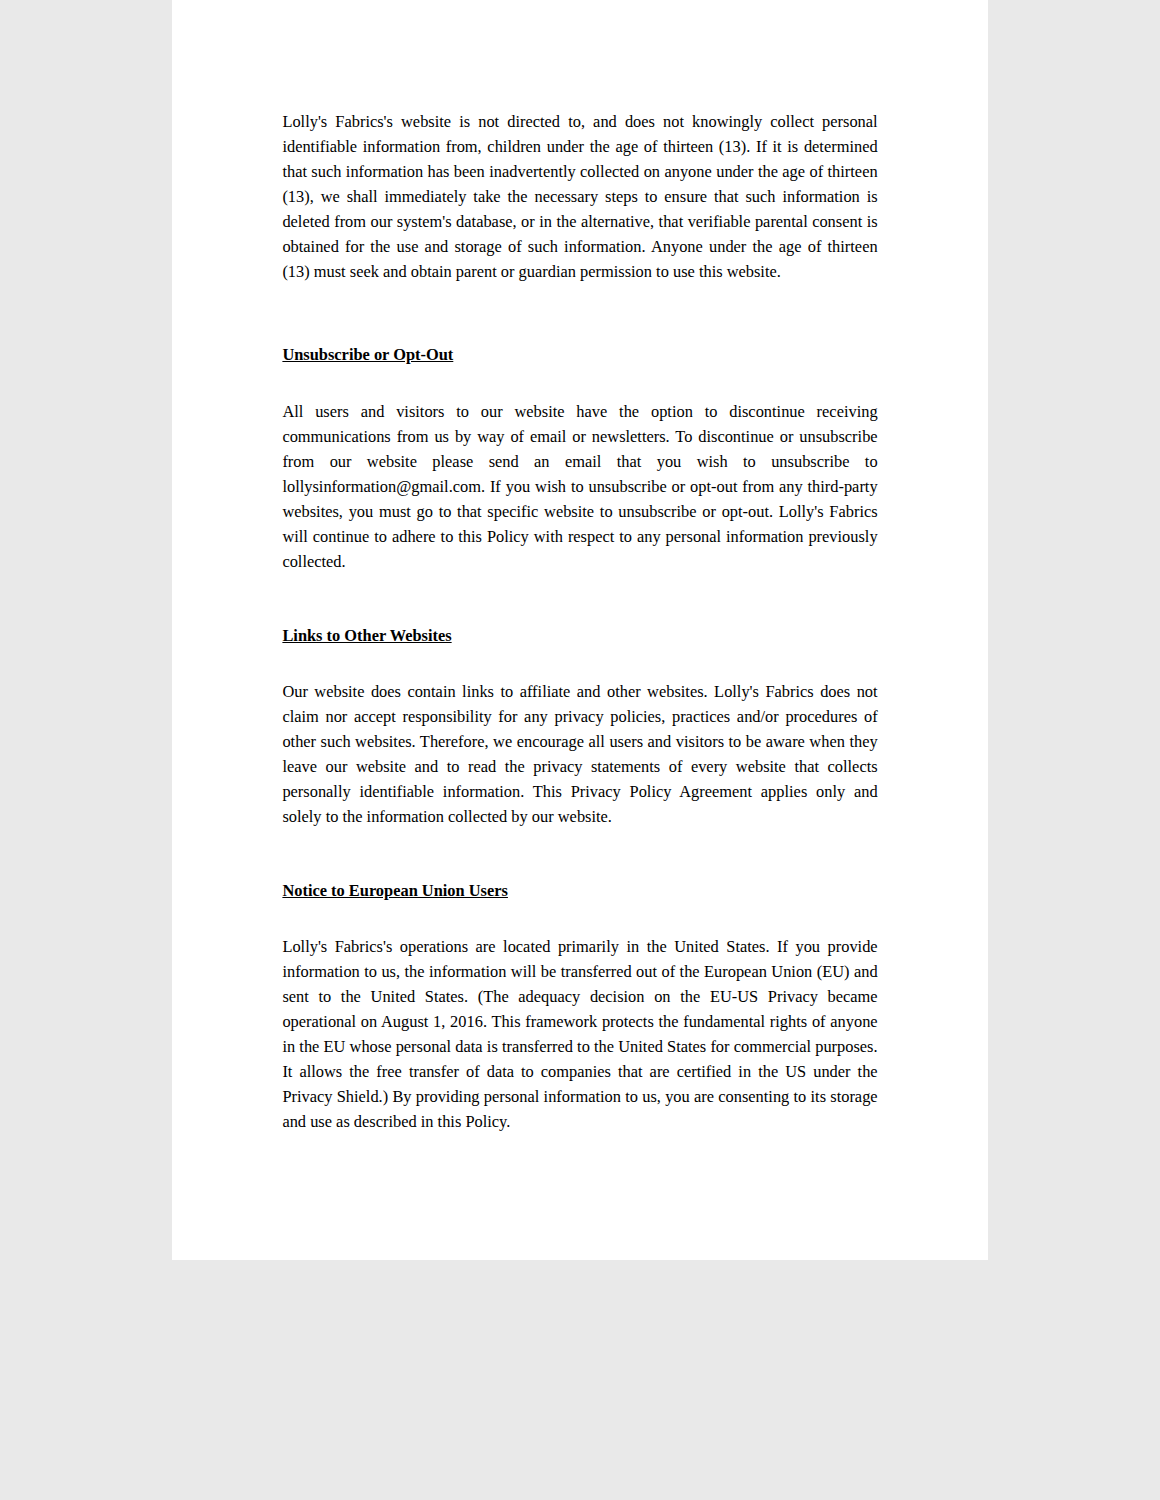Lolly's Fabrics's website is not directed to, and does not knowingly collect personal identifiable information from, children under the age of thirteen (13). If it is determined that such information has been inadvertently collected on anyone under the age of thirteen (13), we shall immediately take the necessary steps to ensure that such information is deleted from our system's database, or in the alternative, that verifiable parental consent is obtained for the use and storage of such information. Anyone under the age of thirteen (13) must seek and obtain parent or guardian permission to use this website.
Unsubscribe or Opt-Out
All users and visitors to our website have the option to discontinue receiving communications from us by way of email or newsletters. To discontinue or unsubscribe from our website please send an email that you wish to unsubscribe to lollysinformation@gmail.com. If you wish to unsubscribe or opt-out from any third-party websites, you must go to that specific website to unsubscribe or opt-out. Lolly's Fabrics will continue to adhere to this Policy with respect to any personal information previously collected.
Links to Other Websites
Our website does contain links to affiliate and other websites. Lolly's Fabrics does not claim nor accept responsibility for any privacy policies, practices and/or procedures of other such websites. Therefore, we encourage all users and visitors to be aware when they leave our website and to read the privacy statements of every website that collects personally identifiable information. This Privacy Policy Agreement applies only and solely to the information collected by our website.
Notice to European Union Users
Lolly's Fabrics's operations are located primarily in the United States. If you provide information to us, the information will be transferred out of the European Union (EU) and sent to the United States. (The adequacy decision on the EU-US Privacy became operational on August 1, 2016. This framework protects the fundamental rights of anyone in the EU whose personal data is transferred to the United States for commercial purposes. It allows the free transfer of data to companies that are certified in the US under the Privacy Shield.) By providing personal information to us, you are consenting to its storage and use as described in this Policy.